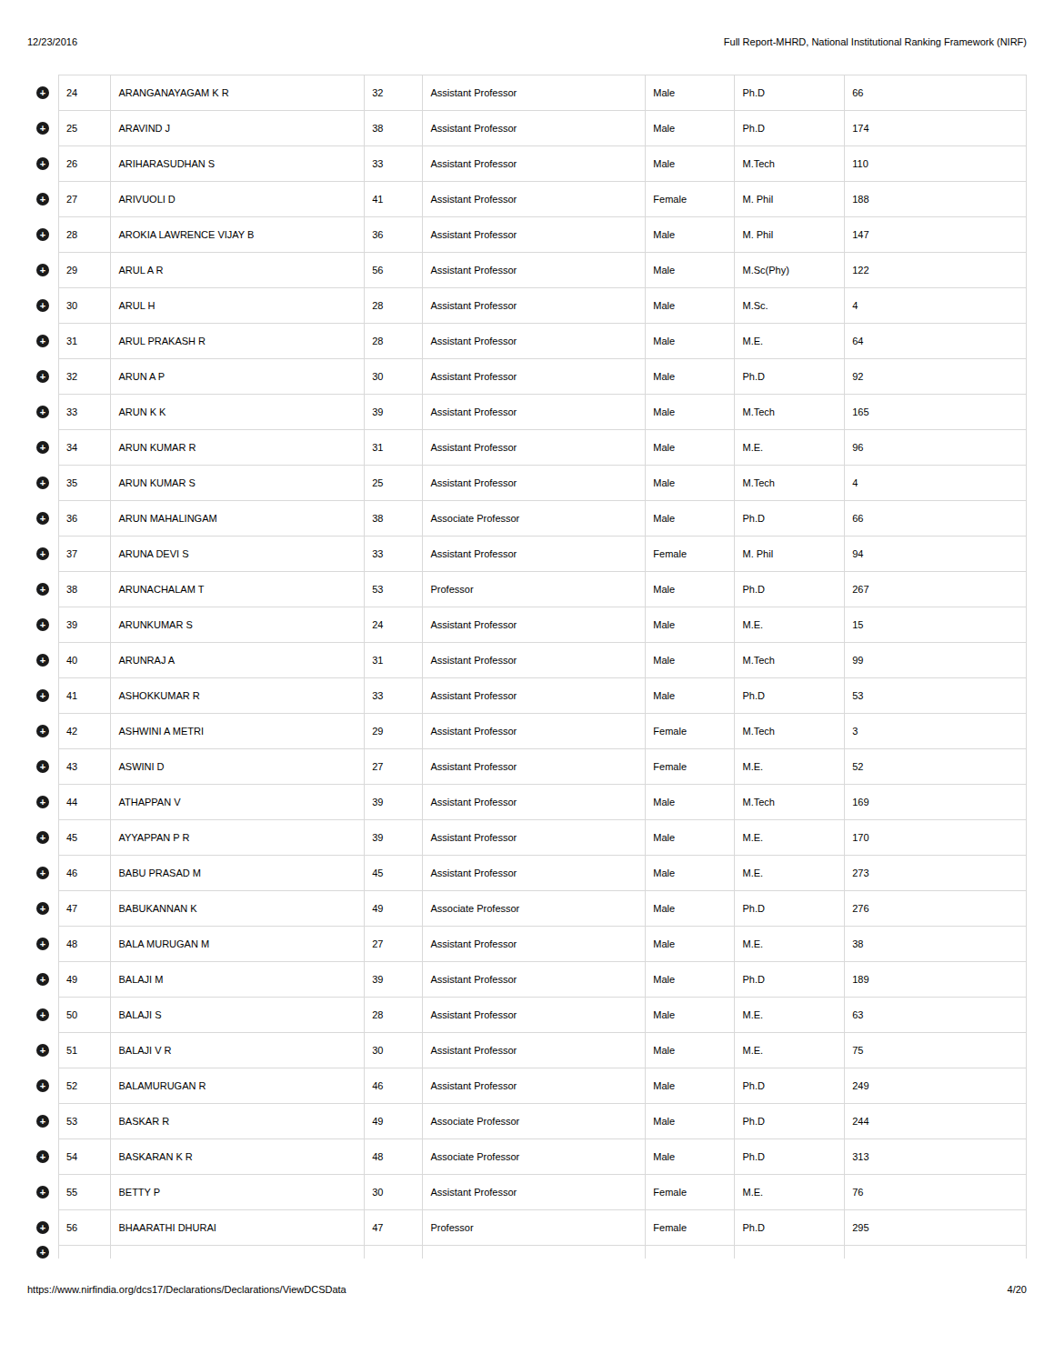12/23/2016
Full Report-MHRD, National Institutional Ranking Framework (NIRF)
| + | 24 | ARANGANAYAGAM K R | 32 | Assistant Professor | Male | Ph.D | 66 |
| + | 25 | ARAVIND J | 38 | Assistant Professor | Male | Ph.D | 174 |
| + | 26 | ARIHARASUDHAN S | 33 | Assistant Professor | Male | M.Tech | 110 |
| + | 27 | ARIVUOLI D | 41 | Assistant Professor | Female | M. Phil | 188 |
| + | 28 | AROKIA LAWRENCE VIJAY B | 36 | Assistant Professor | Male | M. Phil | 147 |
| + | 29 | ARUL A R | 56 | Assistant Professor | Male | M.Sc(Phy) | 122 |
| + | 30 | ARUL H | 28 | Assistant Professor | Male | M.Sc. | 4 |
| + | 31 | ARUL PRAKASH R | 28 | Assistant Professor | Male | M.E. | 64 |
| + | 32 | ARUN A P | 30 | Assistant Professor | Male | Ph.D | 92 |
| + | 33 | ARUN K K | 39 | Assistant Professor | Male | M.Tech | 165 |
| + | 34 | ARUN KUMAR R | 31 | Assistant Professor | Male | M.E. | 96 |
| + | 35 | ARUN KUMAR S | 25 | Assistant Professor | Male | M.Tech | 4 |
| + | 36 | ARUN MAHALINGAM | 38 | Associate Professor | Male | Ph.D | 66 |
| + | 37 | ARUNA DEVI S | 33 | Assistant Professor | Female | M. Phil | 94 |
| + | 38 | ARUNACHALAM T | 53 | Professor | Male | Ph.D | 267 |
| + | 39 | ARUNKUMAR S | 24 | Assistant Professor | Male | M.E. | 15 |
| + | 40 | ARUNRAJ A | 31 | Assistant Professor | Male | M.Tech | 99 |
| + | 41 | ASHOKKUMAR R | 33 | Assistant Professor | Male | Ph.D | 53 |
| + | 42 | ASHWINI A METRI | 29 | Assistant Professor | Female | M.Tech | 3 |
| + | 43 | ASWINI D | 27 | Assistant Professor | Female | M.E. | 52 |
| + | 44 | ATHAPPAN V | 39 | Assistant Professor | Male | M.Tech | 169 |
| + | 45 | AYYAPPAN P R | 39 | Assistant Professor | Male | M.E. | 170 |
| + | 46 | BABU PRASAD M | 45 | Assistant Professor | Male | M.E. | 273 |
| + | 47 | BABUKANNAN K | 49 | Associate Professor | Male | Ph.D | 276 |
| + | 48 | BALA MURUGAN M | 27 | Assistant Professor | Male | M.E. | 38 |
| + | 49 | BALAJI M | 39 | Assistant Professor | Male | Ph.D | 189 |
| + | 50 | BALAJI S | 28 | Assistant Professor | Male | M.E. | 63 |
| + | 51 | BALAJI V R | 30 | Assistant Professor | Male | M.E. | 75 |
| + | 52 | BALAMURUGAN R | 46 | Assistant Professor | Male | Ph.D | 249 |
| + | 53 | BASKAR R | 49 | Associate Professor | Male | Ph.D | 244 |
| + | 54 | BASKARAN K R | 48 | Associate Professor | Male | Ph.D | 313 |
| + | 55 | BETTY P | 30 | Assistant Professor | Female | M.E. | 76 |
| + | 56 | BHAARATHI DHURAI | 47 | Professor | Female | Ph.D | 295 |
| + | | | | | | | |
https://www.nirfindia.org/dcs17/Declarations/Declarations/ViewDCSData
4/20